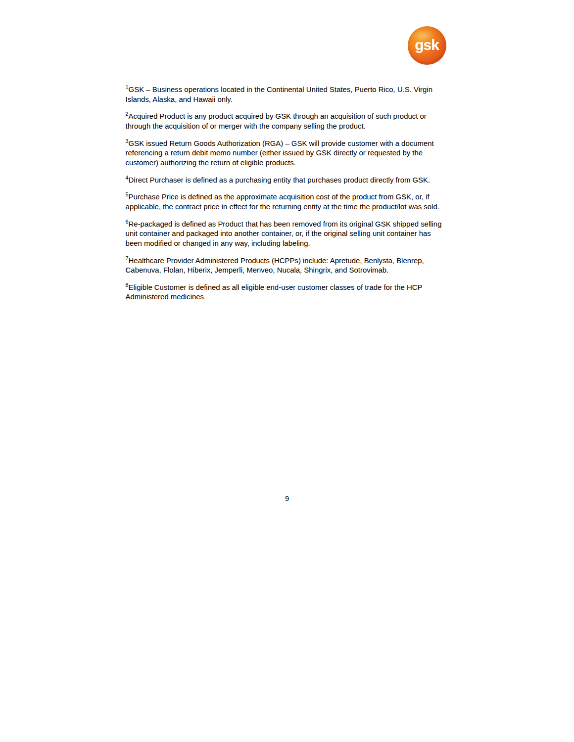gsk
1GSK – Business operations located in the Continental United States, Puerto Rico, U.S. Virgin Islands, Alaska, and Hawaii only.
2Acquired Product is any product acquired by GSK through an acquisition of such product or through the acquisition of or merger with the company selling the product.
3GSK issued Return Goods Authorization (RGA) – GSK will provide customer with a document referencing a return debit memo number (either issued by GSK directly or requested by the customer) authorizing the return of eligible products.
4Direct Purchaser is defined as a purchasing entity that purchases product directly from GSK.
5Purchase Price is defined as the approximate acquisition cost of the product from GSK, or, if applicable, the contract price in effect for the returning entity at the time the product/lot was sold.
6Re-packaged is defined as Product that has been removed from its original GSK shipped selling unit container and packaged into another container, or, if the original selling unit container has been modified or changed in any way, including labeling.
7Healthcare Provider Administered Products (HCPPs) include: Apretude, Benlysta, Blenrep, Cabenuva, Flolan, Hiberix, Jemperli, Menveo, Nucala, Shingrix, and Sotrovimab.
8Eligible Customer is defined as all eligible end-user customer classes of trade for the HCP Administered medicines
9